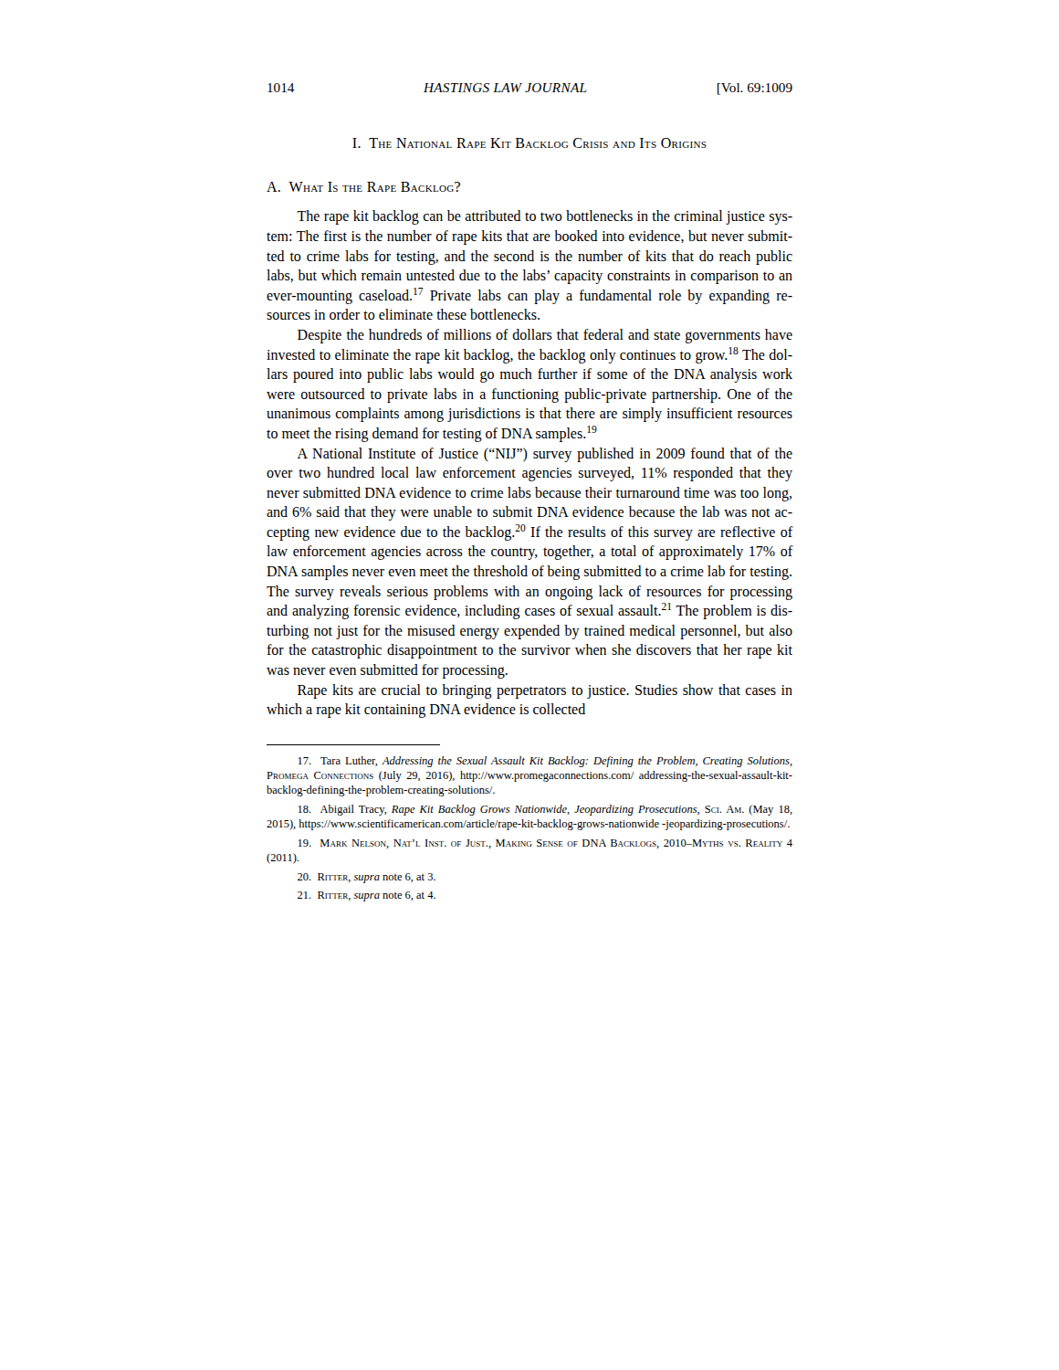1014 HASTINGS LAW JOURNAL [Vol. 69:1009
I. The National Rape Kit Backlog Crisis and Its Origins
A. What Is the Rape Backlog?
The rape kit backlog can be attributed to two bottlenecks in the criminal justice system: The first is the number of rape kits that are booked into evidence, but never submitted to crime labs for testing, and the second is the number of kits that do reach public labs, but which remain untested due to the labs’ capacity constraints in comparison to an ever-mounting caseload.17 Private labs can play a fundamental role by expanding resources in order to eliminate these bottlenecks.
Despite the hundreds of millions of dollars that federal and state governments have invested to eliminate the rape kit backlog, the backlog only continues to grow.18 The dollars poured into public labs would go much further if some of the DNA analysis work were outsourced to private labs in a functioning public-private partnership. One of the unanimous complaints among jurisdictions is that there are simply insufficient resources to meet the rising demand for testing of DNA samples.19
A National Institute of Justice (“NIJ”) survey published in 2009 found that of the over two hundred local law enforcement agencies surveyed, 11% responded that they never submitted DNA evidence to crime labs because their turnaround time was too long, and 6% said that they were unable to submit DNA evidence because the lab was not accepting new evidence due to the backlog.20 If the results of this survey are reflective of law enforcement agencies across the country, together, a total of approximately 17% of DNA samples never even meet the threshold of being submitted to a crime lab for testing. The survey reveals serious problems with an ongoing lack of resources for processing and analyzing forensic evidence, including cases of sexual assault.21 The problem is disturbing not just for the misused energy expended by trained medical personnel, but also for the catastrophic disappointment to the survivor when she discovers that her rape kit was never even submitted for processing.
Rape kits are crucial to bringing perpetrators to justice. Studies show that cases in which a rape kit containing DNA evidence is collected
17. Tara Luther, Addressing the Sexual Assault Kit Backlog: Defining the Problem, Creating Solutions, Promega Connections (July 29, 2016), http://www.promegaconnections.com/ addressing-the-sexual-assault-kit-backlog-defining-the-problem-creating-solutions/.
18. Abigail Tracy, Rape Kit Backlog Grows Nationwide, Jeopardizing Prosecutions, Sci. Am. (May 18, 2015), https://www.scientificamerican.com/article/rape-kit-backlog-grows-nationwide -jeopardizing-prosecutions/.
19. Mark Nelson, Nat’l Inst. of Just., Making Sense of DNA Backlogs, 2010–Myths vs. Reality 4 (2011).
20. Ritter, supra note 6, at 3.
21. Ritter, supra note 6, at 4.